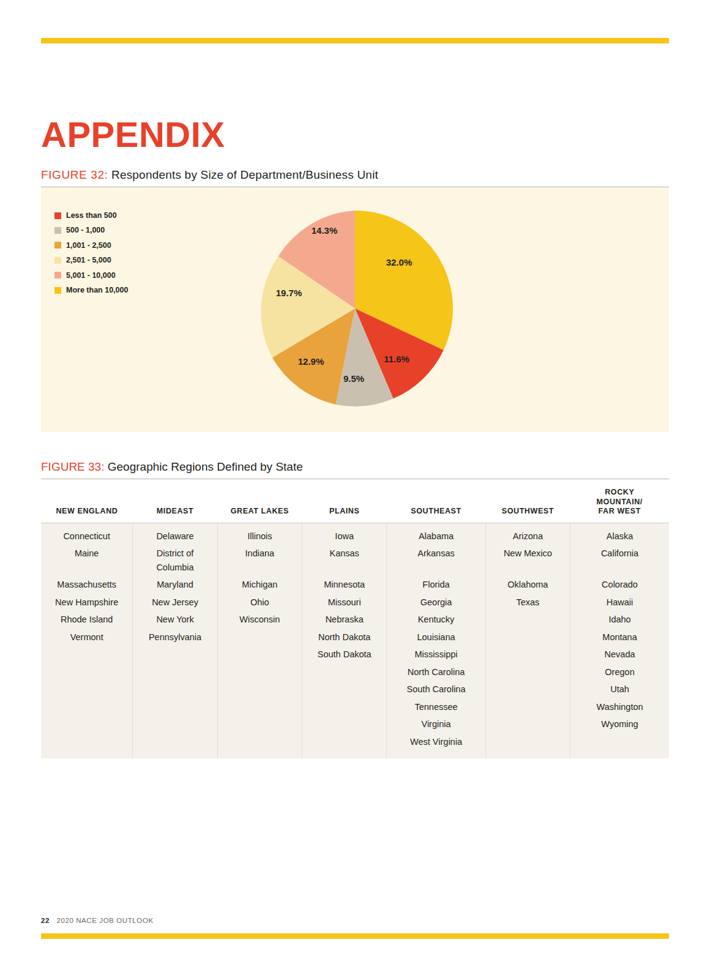APPENDIX
FIGURE 32: Respondents by Size of Department/Business Unit
Less than 500
500 - 1,000
1,001 - 2,500
2,501 - 5,000
5,001 - 10,000
More than 10,000
More than 10,000 : 32.0% (0 -> 115.2deg) 32.0% 11.6% 9.5% 12.9% 19.7% 14.3%
FIGURE 33: Geographic Regions Defined by State
| NEW ENGLAND | MIDEAST | GREAT LAKES | PLAINS | SOUTHEAST | SOUTHWEST | ROCKY MOUNTAIN/ FAR WEST |
| --- | --- | --- | --- | --- | --- | --- |
| Connecticut | Delaware | Illinois | Iowa | Alabama | Arizona | Alaska |
| Maine | District of Columbia | Indiana | Kansas | Arkansas | New Mexico | California |
| Massachusetts | Maryland | Michigan | Minnesota | Florida | Oklahoma | Colorado |
| New Hampshire | New Jersey | Ohio | Missouri | Georgia | Texas | Hawaii |
| Rhode Island | New York | Wisconsin | Nebraska | Kentucky | | Idaho |
| Vermont | Pennsylvania | | North Dakota | Louisiana | | Montana |
| | | | South Dakota | Mississippi | | Nevada |
| | | | | North Carolina | | Oregon |
| | | | | South Carolina | | Utah |
| | | | | Tennessee | | Washington |
| | | | | Virginia | | Wyoming |
| | | | | West Virginia | | |
22 2020 NACE JOB OUTLOOK